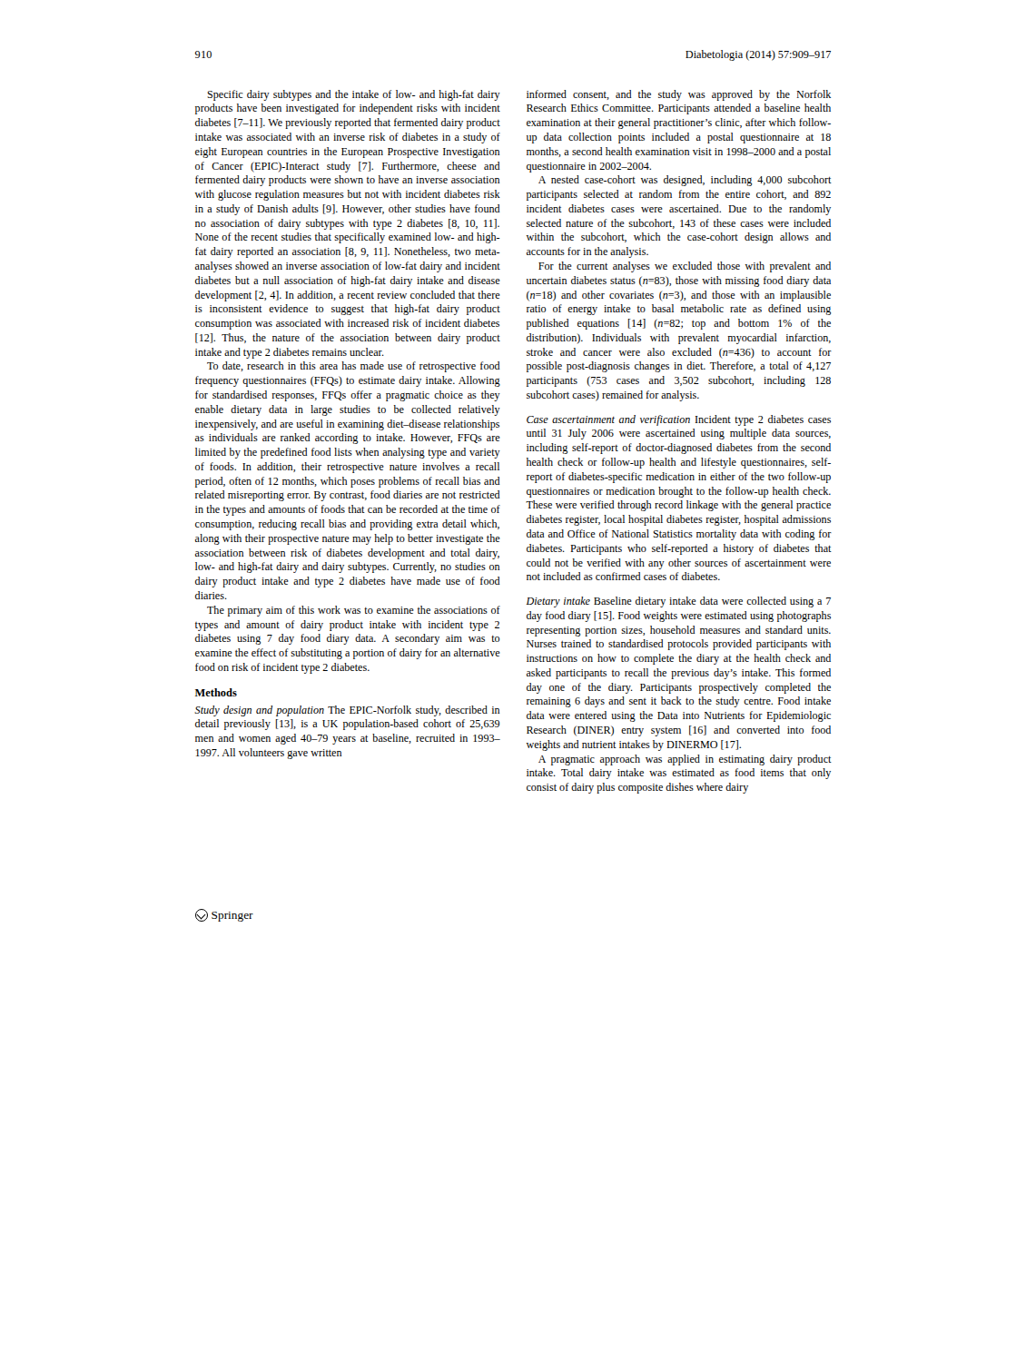910 Diabetologia (2014) 57:909–917
Specific dairy subtypes and the intake of low- and high-fat dairy products have been investigated for independent risks with incident diabetes [7–11]. We previously reported that fermented dairy product intake was associated with an inverse risk of diabetes in a study of eight European countries in the European Prospective Investigation of Cancer (EPIC)-Interact study [7]. Furthermore, cheese and fermented dairy products were shown to have an inverse association with glucose regulation measures but not with incident diabetes risk in a study of Danish adults [9]. However, other studies have found no association of dairy subtypes with type 2 diabetes [8, 10, 11]. None of the recent studies that specifically examined low- and high-fat dairy reported an association [8, 9, 11]. Nonetheless, two meta-analyses showed an inverse association of low-fat dairy and incident diabetes but a null association of high-fat dairy intake and disease development [2, 4]. In addition, a recent review concluded that there is inconsistent evidence to suggest that high-fat dairy product consumption was associated with increased risk of incident diabetes [12]. Thus, the nature of the association between dairy product intake and type 2 diabetes remains unclear.
To date, research in this area has made use of retrospective food frequency questionnaires (FFQs) to estimate dairy intake. Allowing for standardised responses, FFQs offer a pragmatic choice as they enable dietary data in large studies to be collected relatively inexpensively, and are useful in examining diet–disease relationships as individuals are ranked according to intake. However, FFQs are limited by the predefined food lists when analysing type and variety of foods. In addition, their retrospective nature involves a recall period, often of 12 months, which poses problems of recall bias and related misreporting error. By contrast, food diaries are not restricted in the types and amounts of foods that can be recorded at the time of consumption, reducing recall bias and providing extra detail which, along with their prospective nature may help to better investigate the association between risk of diabetes development and total dairy, low- and high-fat dairy and dairy subtypes. Currently, no studies on dairy product intake and type 2 diabetes have made use of food diaries.
The primary aim of this work was to examine the associations of types and amount of dairy product intake with incident type 2 diabetes using 7 day food diary data. A secondary aim was to examine the effect of substituting a portion of dairy for an alternative food on risk of incident type 2 diabetes.
Methods
Study design and population The EPIC-Norfolk study, described in detail previously [13], is a UK population-based cohort of 25,639 men and women aged 40–79 years at baseline, recruited in 1993–1997. All volunteers gave written
informed consent, and the study was approved by the Norfolk Research Ethics Committee. Participants attended a baseline health examination at their general practitioner’s clinic, after which follow-up data collection points included a postal questionnaire at 18 months, a second health examination visit in 1998–2000 and a postal questionnaire in 2002–2004.
A nested case-cohort was designed, including 4,000 subcohort participants selected at random from the entire cohort, and 892 incident diabetes cases were ascertained. Due to the randomly selected nature of the subcohort, 143 of these cases were included within the subcohort, which the case-cohort design allows and accounts for in the analysis.
For the current analyses we excluded those with prevalent and uncertain diabetes status (n=83), those with missing food diary data (n=18) and other covariates (n=3), and those with an implausible ratio of energy intake to basal metabolic rate as defined using published equations [14] (n=82; top and bottom 1% of the distribution). Individuals with prevalent myocardial infarction, stroke and cancer were also excluded (n=436) to account for possible post-diagnosis changes in diet. Therefore, a total of 4,127 participants (753 cases and 3,502 subcohort, including 128 subcohort cases) remained for analysis.
Case ascertainment and verification Incident type 2 diabetes cases until 31 July 2006 were ascertained using multiple data sources, including self-report of doctor-diagnosed diabetes from the second health check or follow-up health and lifestyle questionnaires, self-report of diabetes-specific medication in either of the two follow-up questionnaires or medication brought to the follow-up health check. These were verified through record linkage with the general practice diabetes register, local hospital diabetes register, hospital admissions data and Office of National Statistics mortality data with coding for diabetes. Participants who self-reported a history of diabetes that could not be verified with any other sources of ascertainment were not included as confirmed cases of diabetes.
Dietary intake Baseline dietary intake data were collected using a 7 day food diary [15]. Food weights were estimated using photographs representing portion sizes, household measures and standard units. Nurses trained to standardised protocols provided participants with instructions on how to complete the diary at the health check and asked participants to recall the previous day’s intake. This formed day one of the diary. Participants prospectively completed the remaining 6 days and sent it back to the study centre. Food intake data were entered using the Data into Nutrients for Epidemiologic Research (DINER) entry system [16] and converted into food weights and nutrient intakes by DINERMO [17].
A pragmatic approach was applied in estimating dairy product intake. Total dairy intake was estimated as food items that only consist of dairy plus composite dishes where dairy
Springer